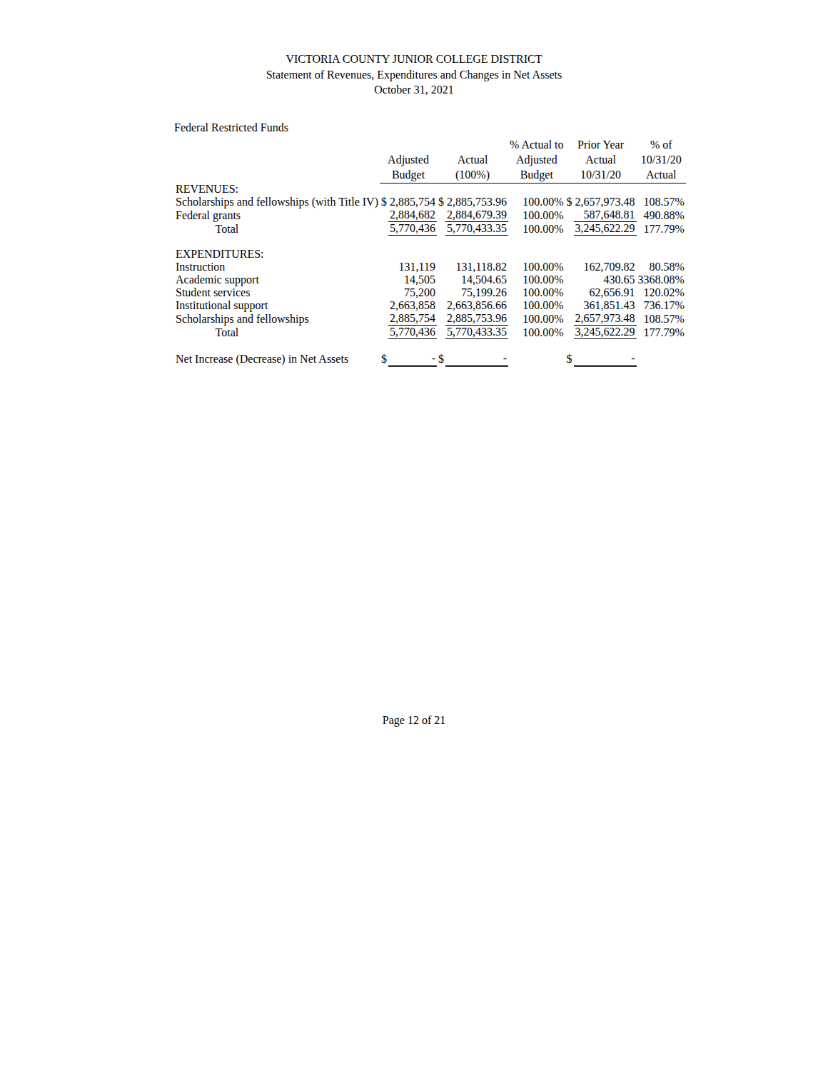VICTORIA COUNTY JUNIOR COLLEGE DISTRICT
Statement of Revenues, Expenditures and Changes in Net Assets
October 31, 2021
Federal Restricted Funds
| | | | % Actual to | Prior Year | % of |
| | Adjusted | Actual | Adjusted | Actual | 10/31/20 |
| | Budget | (100%) | Budget | 10/31/20 | Actual |
| REVENUES: | |
| Scholarships and fellowships (with Title IV) | $ | 2,885,754 | $ | 2,885,753.96 | 100.00% | $ | 2,657,973.48 | 108.57% |
| Federal grants | | 2,884,682 | | 2,884,679.39 | 100.00% | | 587,648.81 | 490.88% |
| Total | | 5,770,436 | | 5,770,433.35 | 100.00% | | 3,245,622.29 | 177.79% |
| EXPENDITURES: | |
| Instruction | | 131,119 | | 131,118.82 | 100.00% | | 162,709.82 | 80.58% |
| Academic support | | 14,505 | | 14,504.65 | 100.00% | | 430.65 | 3368.08% |
| Student services | | 75,200 | | 75,199.26 | 100.00% | | 62,656.91 | 120.02% |
| Institutional support | | 2,663,858 | | 2,663,856.66 | 100.00% | | 361,851.43 | 736.17% |
| Scholarships and fellowships | | 2,885,754 | | 2,885,753.96 | 100.00% | | 2,657,973.48 | 108.57% |
| Total | | 5,770,436 | | 5,770,433.35 | 100.00% | | 3,245,622.29 | 177.79% |
| Net Increase (Decrease) in Net Assets | $ | - | $ | - | | $ | - | |
Page 12 of 21